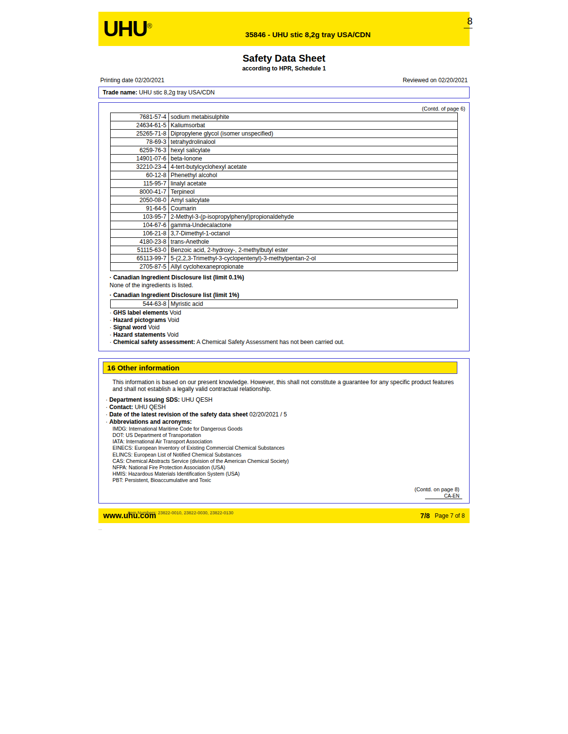UHU®
35846 - UHU stic 8,2g tray USA/CDN
8
Safety Data Sheet
according to HPR, Schedule 1
Printing date 02/20/2021
Reviewed on 02/20/2021
Trade name: UHU stic 8,2g tray USA/CDN
(Contd. of page 6)
| 7681-57-4 | sodium metabisulphite |
| 24634-61-5 | Kaliumsorbat |
| 25265-71-8 | Dipropylene glycol (isomer unspecified) |
| 78-69-3 | tetrahydrolinalool |
| 6259-76-3 | hexyl salicylate |
| 14901-07-6 | beta-Ionone |
| 32210-23-4 | 4-tert-butylcyclohexyl acetate |
| 60-12-8 | Phenethyl alcohol |
| 115-95-7 | linalyl acetate |
| 8000-41-7 | Terpineol |
| 2050-08-0 | Amyl salicylate |
| 91-64-5 | Coumarin |
| 103-95-7 | 2-Methyl-3-(p-isopropylphenyl)propionaldehyde |
| 104-67-6 | gamma-Undecalactone |
| 106-21-8 | 3,7-Dimethyl-1-octanol |
| 4180-23-8 | trans-Anethole |
| 51115-63-0 | Benzoic acid, 2-hydroxy-, 2-methylbutyl ester |
| 65113-99-7 | 5-(2,2,3-Trimethyl-3-cyclopentenyl)-3-methylpentan-2-ol |
| 2705-87-5 | Allyl cyclohexanepropionate |
· Canadian Ingredient Disclosure list (limit 0.1%)
None of the ingredients is listed.
· Canadian Ingredient Disclosure list (limit 1%)
| 544-63-8 | Myristic acid |
· GHS label elements Void
· Hazard pictograms Void
· Signal word Void
· Hazard statements Void
· Chemical safety assessment: A Chemical Safety Assessment has not been carried out.
16 Other information
This information is based on our present knowledge. However, this shall not constitute a guarantee for any specific product features and shall not establish a legally valid contractual relationship.
· Department issuing SDS: UHU QESH
· Contact: UHU QESH
· Date of the latest revision of the safety data sheet 02/20/2021 / 5
· Abbreviations and acronyms:
IMDG: International Maritime Code for Dangerous Goods
DOT: US Department of Transportation
IATA: International Air Transport Association
EINECS: European Inventory of Existing Commercial Chemical Substances
ELINCS: European List of Notified Chemical Substances
CAS: Chemical Abstracts Service (division of the American Chemical Society)
NFPA: National Fire Protection Association (USA)
HMIS: Hazardous Materials Identification System (USA)
PBT: Persistent, Bioaccumulative and Toxic
(Contd. on page 8)
CA-EN
www.uhu.com
7/8 Page 7 of 8
Item Numbers: 23822-0010, 23822-0030, 23822-0130
...